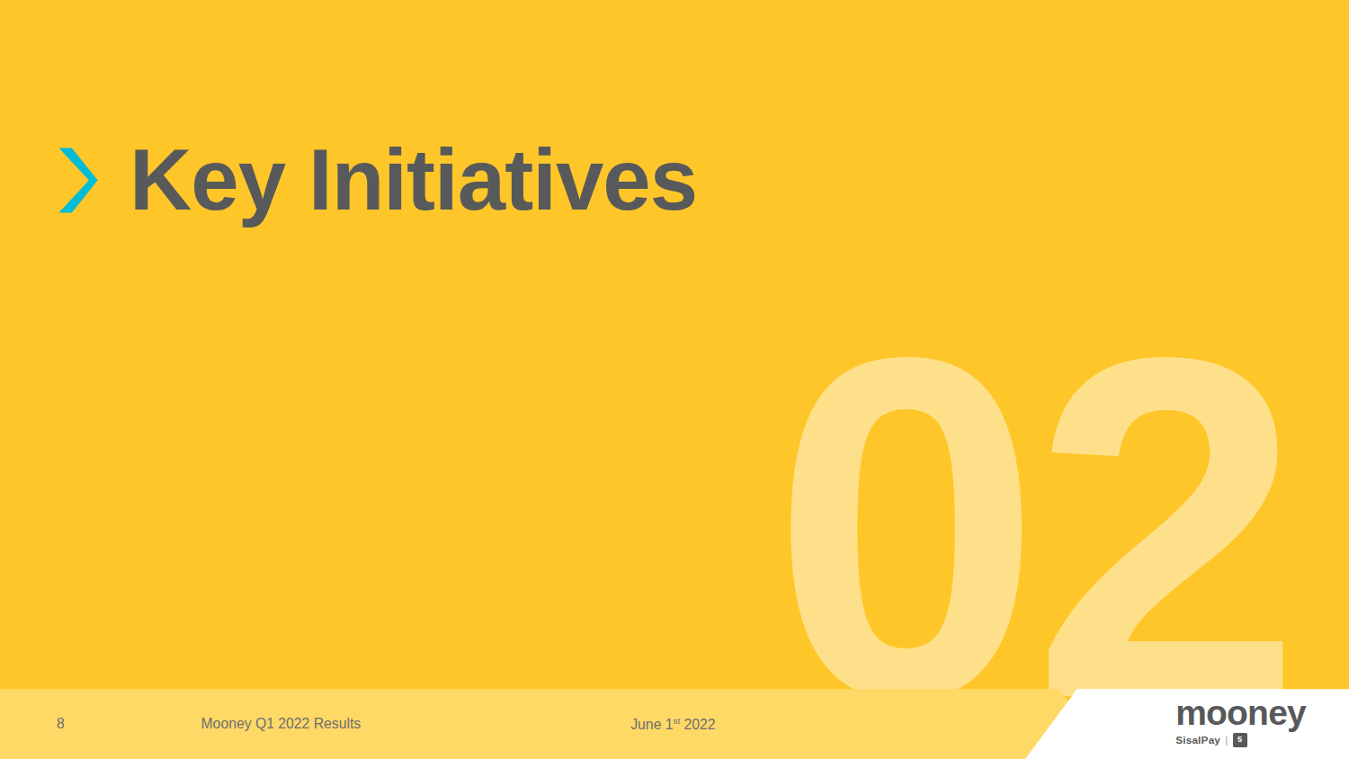02
Key Initiatives
8 Mooney Q1 2022 Results June 1st 2022
mooney
SisalPay | 5